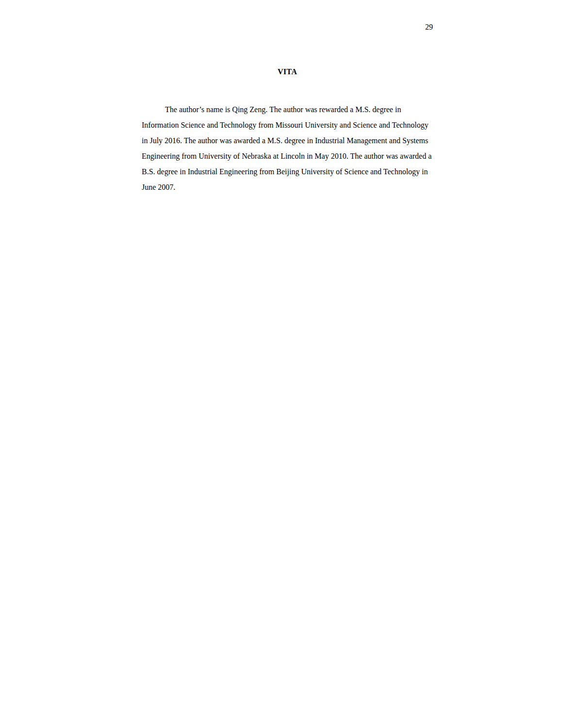29
VITA
The author’s name is Qing Zeng. The author was rewarded a M.S. degree in Information Science and Technology from Missouri University and Science and Technology in July 2016. The author was awarded a M.S. degree in Industrial Management and Systems Engineering from University of Nebraska at Lincoln in May 2010. The author was awarded a B.S. degree in Industrial Engineering from Beijing University of Science and Technology in June 2007.